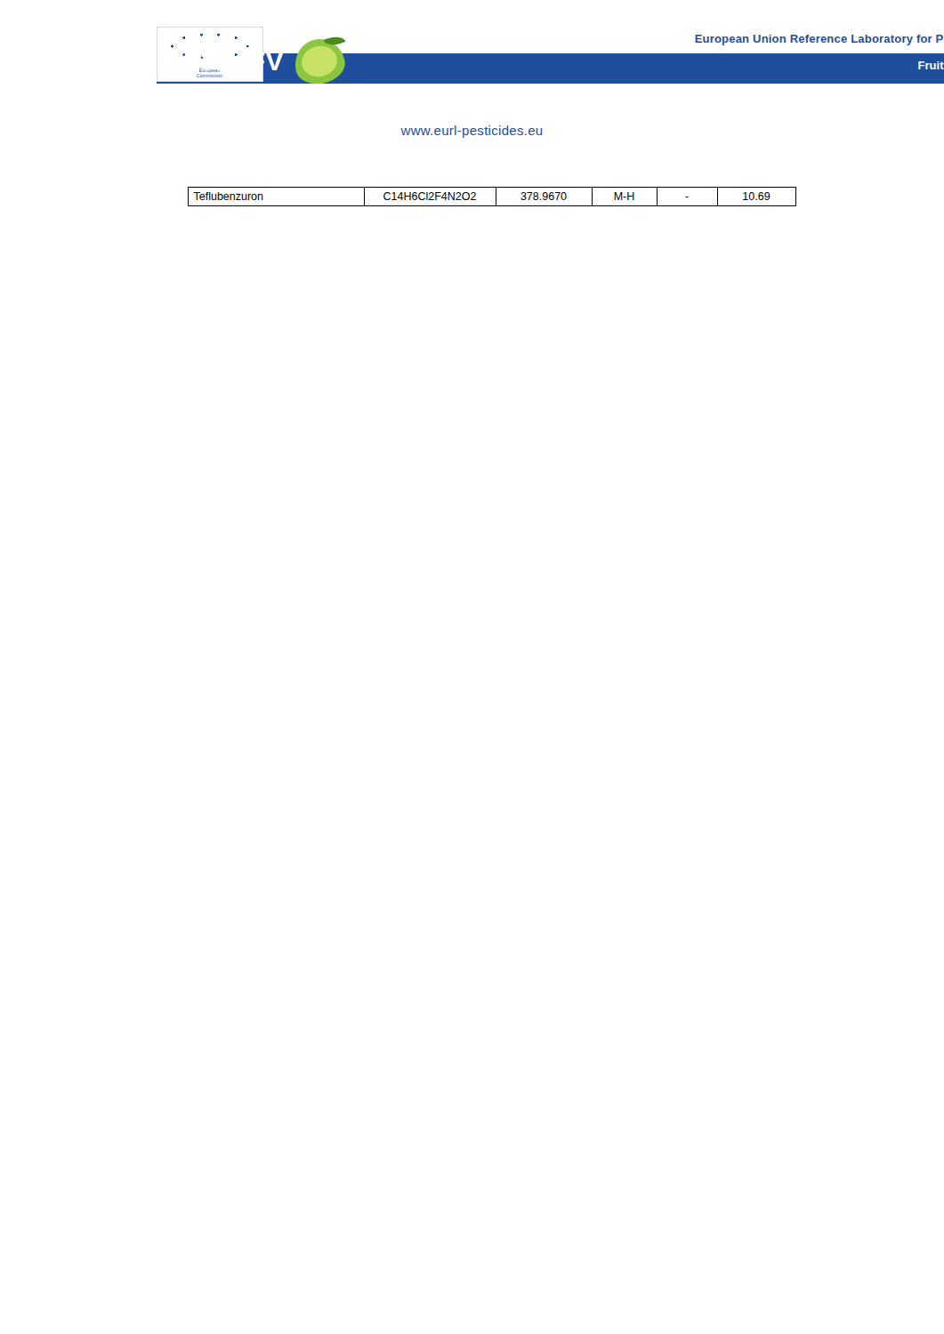European
Commission
EURL-FV
European Union Reference Laboratory for P
Fruit
www.eurl-pesticides.eu
| Teflubenzuron | C14H6Cl2F4N2O2 | 378.9670 | M-H | - | 10.69 |